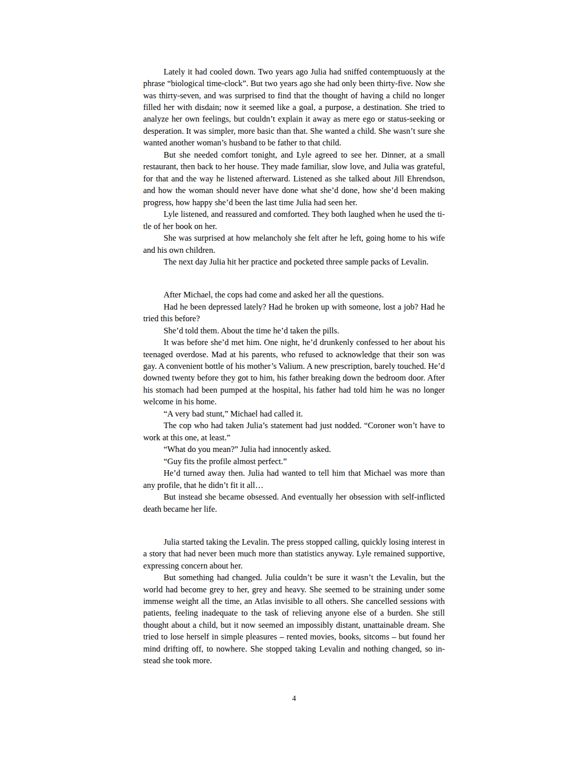Lately it had cooled down. Two years ago Julia had sniffed contemptuously at the phrase “biological time-clock”. But two years ago she had only been thirty-five. Now she was thirty-seven, and was surprised to find that the thought of having a child no longer filled her with disdain; now it seemed like a goal, a purpose, a destination. She tried to analyze her own feelings, but couldn’t explain it away as mere ego or status-seeking or desperation. It was simpler, more basic than that. She wanted a child. She wasn’t sure she wanted another woman’s husband to be father to that child.
But she needed comfort tonight, and Lyle agreed to see her. Dinner, at a small restaurant, then back to her house. They made familiar, slow love, and Julia was grateful, for that and the way he listened afterward. Listened as she talked about Jill Ehrendson, and how the woman should never have done what she’d done, how she’d been making progress, how happy she’d been the last time Julia had seen her.
Lyle listened, and reassured and comforted. They both laughed when he used the title of her book on her.
She was surprised at how melancholy she felt after he left, going home to his wife and his own children.
The next day Julia hit her practice and pocketed three sample packs of Levalin.
After Michael, the cops had come and asked her all the questions.
Had he been depressed lately? Had he broken up with someone, lost a job? Had he tried this before?
She’d told them. About the time he’d taken the pills.
It was before she’d met him. One night, he’d drunkenly confessed to her about his teenaged overdose. Mad at his parents, who refused to acknowledge that their son was gay. A convenient bottle of his mother’s Valium. A new prescription, barely touched. He’d downed twenty before they got to him, his father breaking down the bedroom door. After his stomach had been pumped at the hospital, his father had told him he was no longer welcome in his home.
“A very bad stunt,” Michael had called it.
The cop who had taken Julia’s statement had just nodded. “Coroner won’t have to work at this one, at least.”
“What do you mean?” Julia had innocently asked.
“Guy fits the profile almost perfect.”
He’d turned away then. Julia had wanted to tell him that Michael was more than any profile, that he didn’t fit it all…
But instead she became obsessed. And eventually her obsession with self-inflicted death became her life.
Julia started taking the Levalin. The press stopped calling, quickly losing interest in a story that had never been much more than statistics anyway. Lyle remained supportive, expressing concern about her.
But something had changed. Julia couldn’t be sure it wasn’t the Levalin, but the world had become grey to her, grey and heavy. She seemed to be straining under some immense weight all the time, an Atlas invisible to all others. She cancelled sessions with patients, feeling inadequate to the task of relieving anyone else of a burden. She still thought about a child, but it now seemed an impossibly distant, unattainable dream. She tried to lose herself in simple pleasures – rented movies, books, sitcoms – but found her mind drifting off, to nowhere. She stopped taking Levalin and nothing changed, so instead she took more.
4